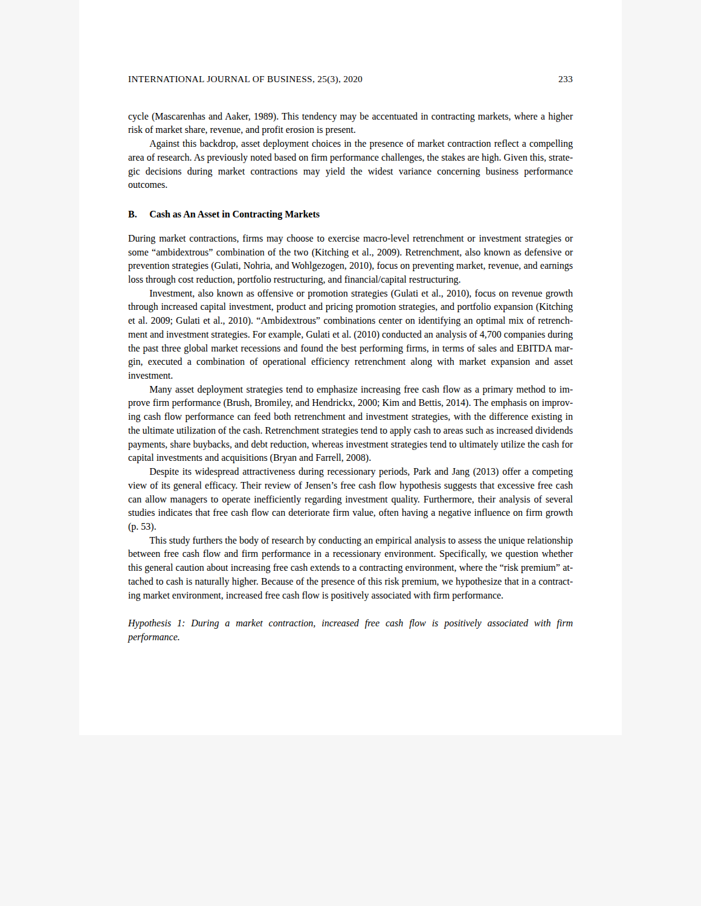International Journal of Business, 25(3), 2020 233
cycle (Mascarenhas and Aaker, 1989). This tendency may be accentuated in contracting markets, where a higher risk of market share, revenue, and profit erosion is present.
Against this backdrop, asset deployment choices in the presence of market contraction reflect a compelling area of research. As previously noted based on firm performance challenges, the stakes are high. Given this, strategic decisions during market contractions may yield the widest variance concerning business performance outcomes.
B. Cash as An Asset in Contracting Markets
During market contractions, firms may choose to exercise macro-level retrenchment or investment strategies or some “ambidextrous” combination of the two (Kitching et al., 2009). Retrenchment, also known as defensive or prevention strategies (Gulati, Nohria, and Wohlgezogen, 2010), focus on preventing market, revenue, and earnings loss through cost reduction, portfolio restructuring, and financial/capital restructuring.
Investment, also known as offensive or promotion strategies (Gulati et al., 2010), focus on revenue growth through increased capital investment, product and pricing promotion strategies, and portfolio expansion (Kitching et al. 2009; Gulati et al., 2010). “Ambidextrous” combinations center on identifying an optimal mix of retrenchment and investment strategies. For example, Gulati et al. (2010) conducted an analysis of 4,700 companies during the past three global market recessions and found the best performing firms, in terms of sales and EBITDA margin, executed a combination of operational efficiency retrenchment along with market expansion and asset investment.
Many asset deployment strategies tend to emphasize increasing free cash flow as a primary method to improve firm performance (Brush, Bromiley, and Hendrickx, 2000; Kim and Bettis, 2014). The emphasis on improving cash flow performance can feed both retrenchment and investment strategies, with the difference existing in the ultimate utilization of the cash. Retrenchment strategies tend to apply cash to areas such as increased dividends payments, share buybacks, and debt reduction, whereas investment strategies tend to ultimately utilize the cash for capital investments and acquisitions (Bryan and Farrell, 2008).
Despite its widespread attractiveness during recessionary periods, Park and Jang (2013) offer a competing view of its general efficacy. Their review of Jensen’s free cash flow hypothesis suggests that excessive free cash can allow managers to operate inefficiently regarding investment quality. Furthermore, their analysis of several studies indicates that free cash flow can deteriorate firm value, often having a negative influence on firm growth (p. 53).
This study furthers the body of research by conducting an empirical analysis to assess the unique relationship between free cash flow and firm performance in a recessionary environment. Specifically, we question whether this general caution about increasing free cash extends to a contracting environment, where the “risk premium” attached to cash is naturally higher. Because of the presence of this risk premium, we hypothesize that in a contracting market environment, increased free cash flow is positively associated with firm performance.
Hypothesis 1: During a market contraction, increased free cash flow is positively associated with firm performance.